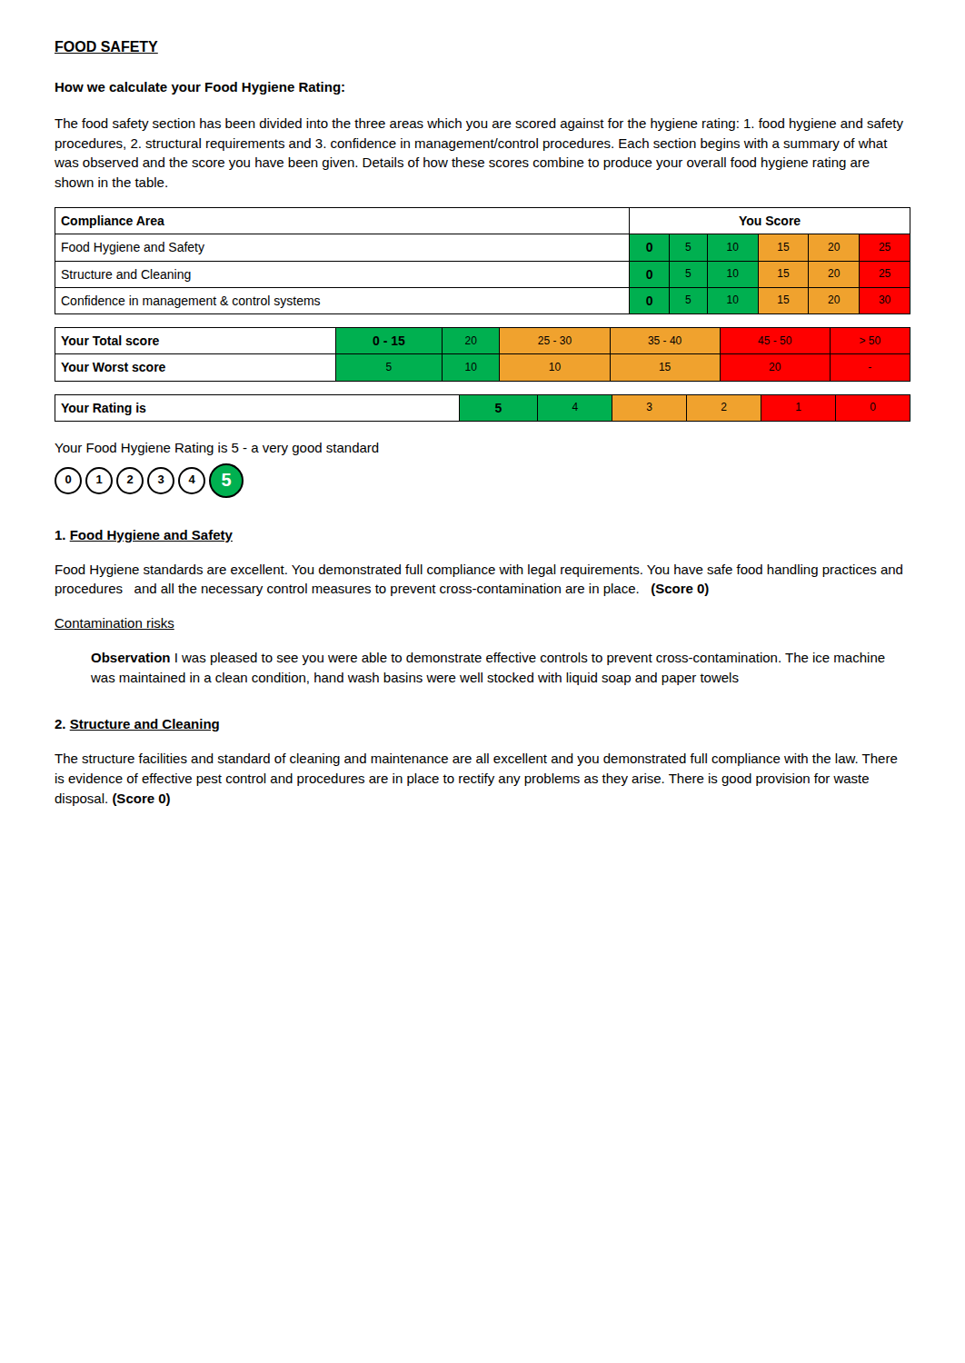FOOD SAFETY
How we calculate your Food Hygiene Rating:
The food safety section has been divided into the three areas which you are scored against for the hygiene rating: 1. food hygiene and safety procedures, 2. structural requirements and 3. confidence in management/control procedures. Each section begins with a summary of what was observed and the score you have been given. Details of how these scores combine to produce your overall food hygiene rating are shown in the table.
| Compliance Area | You Score |
| Food Hygiene and Safety | 0 | 5 | 10 | 15 | 20 | 25 |
| Structure and Cleaning | 0 | 5 | 10 | 15 | 20 | 25 |
| Confidence in management & control systems | 0 | 5 | 10 | 15 | 20 | 30 |
| Your Total score | 0 - 15 | 20 | 25 - 30 | 35 - 40 | 45 - 50 | > 50 |
| Your Worst score | 5 | 10 | 10 | 15 | 20 | - |
| Your Rating is | 5 | 4 | 3 | 2 | 1 | 0 |
Your Food Hygiene Rating is 5 - a very good standard
0 1 2 3 4 5
1. Food Hygiene and Safety
Food Hygiene standards are excellent. You demonstrated full compliance with legal requirements. You have safe food handling practices and procedures and all the necessary control measures to prevent cross-contamination are in place. (Score 0)
Contamination risks
Observation I was pleased to see you were able to demonstrate effective controls to prevent cross-contamination. The ice machine was maintained in a clean condition, hand wash basins were well stocked with liquid soap and paper towels
2. Structure and Cleaning
The structure facilities and standard of cleaning and maintenance are all excellent and you demonstrated full compliance with the law. There is evidence of effective pest control and procedures are in place to rectify any problems as they arise. There is good provision for waste disposal. (Score 0)